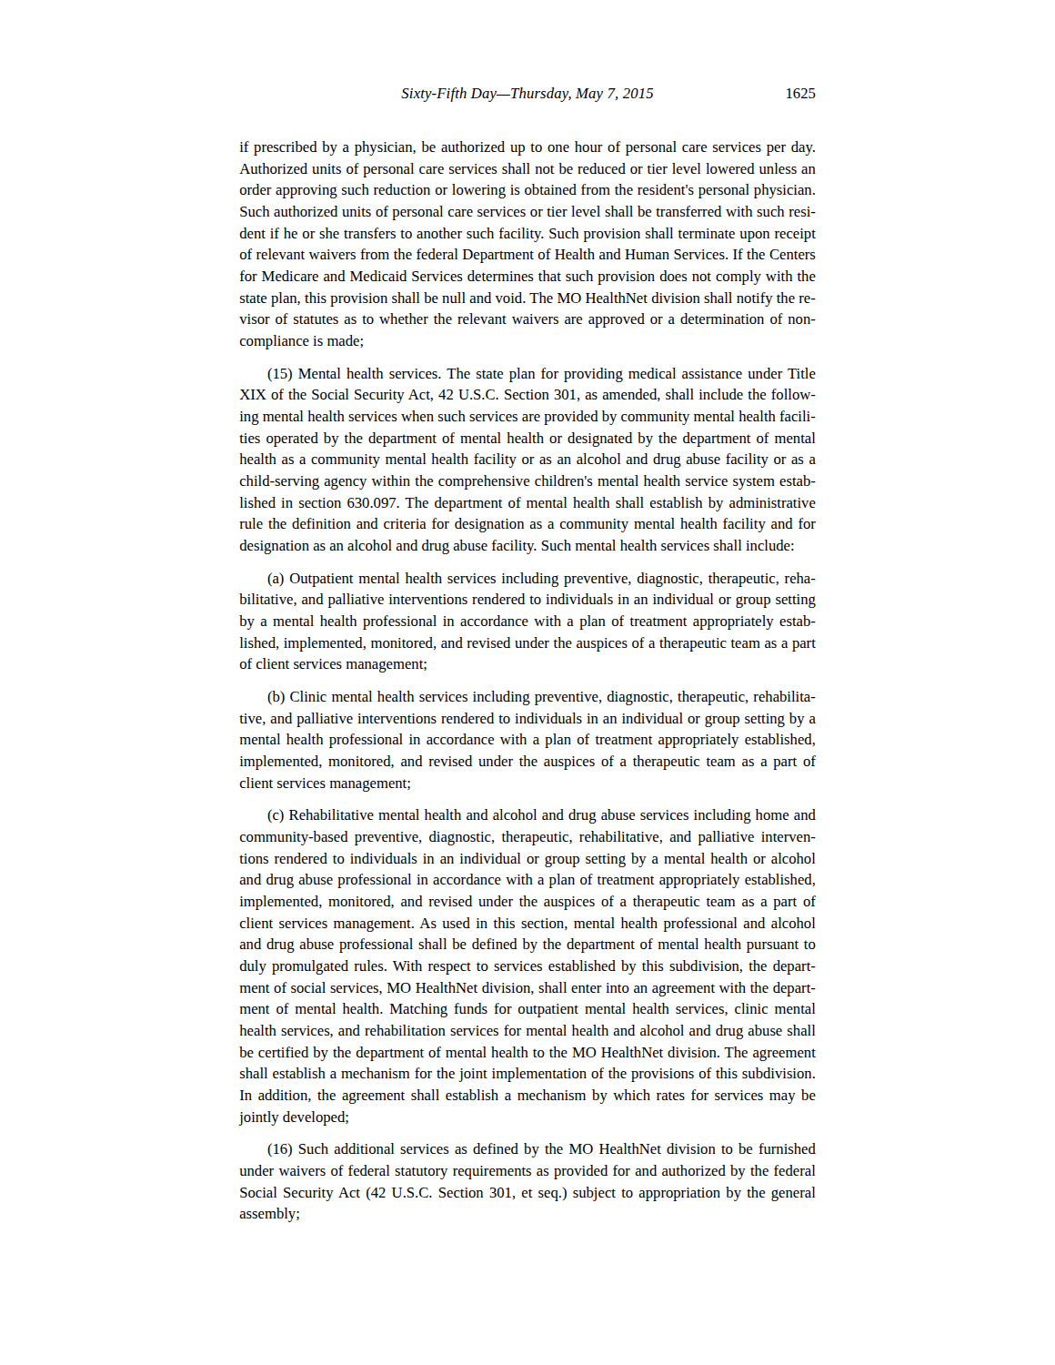Sixty-Fifth Day—Thursday, May 7, 2015 1625
if prescribed by a physician, be authorized up to one hour of personal care services per day. Authorized units of personal care services shall not be reduced or tier level lowered unless an order approving such reduction or lowering is obtained from the resident's personal physician. Such authorized units of personal care services or tier level shall be transferred with such resident if he or she transfers to another such facility. Such provision shall terminate upon receipt of relevant waivers from the federal Department of Health and Human Services. If the Centers for Medicare and Medicaid Services determines that such provision does not comply with the state plan, this provision shall be null and void. The MO HealthNet division shall notify the revisor of statutes as to whether the relevant waivers are approved or a determination of noncompliance is made;
(15) Mental health services. The state plan for providing medical assistance under Title XIX of the Social Security Act, 42 U.S.C. Section 301, as amended, shall include the following mental health services when such services are provided by community mental health facilities operated by the department of mental health or designated by the department of mental health as a community mental health facility or as an alcohol and drug abuse facility or as a child-serving agency within the comprehensive children's mental health service system established in section 630.097. The department of mental health shall establish by administrative rule the definition and criteria for designation as a community mental health facility and for designation as an alcohol and drug abuse facility. Such mental health services shall include:
(a) Outpatient mental health services including preventive, diagnostic, therapeutic, rehabilitative, and palliative interventions rendered to individuals in an individual or group setting by a mental health professional in accordance with a plan of treatment appropriately established, implemented, monitored, and revised under the auspices of a therapeutic team as a part of client services management;
(b) Clinic mental health services including preventive, diagnostic, therapeutic, rehabilitative, and palliative interventions rendered to individuals in an individual or group setting by a mental health professional in accordance with a plan of treatment appropriately established, implemented, monitored, and revised under the auspices of a therapeutic team as a part of client services management;
(c) Rehabilitative mental health and alcohol and drug abuse services including home and community-based preventive, diagnostic, therapeutic, rehabilitative, and palliative interventions rendered to individuals in an individual or group setting by a mental health or alcohol and drug abuse professional in accordance with a plan of treatment appropriately established, implemented, monitored, and revised under the auspices of a therapeutic team as a part of client services management. As used in this section, mental health professional and alcohol and drug abuse professional shall be defined by the department of mental health pursuant to duly promulgated rules. With respect to services established by this subdivision, the department of social services, MO HealthNet division, shall enter into an agreement with the department of mental health. Matching funds for outpatient mental health services, clinic mental health services, and rehabilitation services for mental health and alcohol and drug abuse shall be certified by the department of mental health to the MO HealthNet division. The agreement shall establish a mechanism for the joint implementation of the provisions of this subdivision. In addition, the agreement shall establish a mechanism by which rates for services may be jointly developed;
(16) Such additional services as defined by the MO HealthNet division to be furnished under waivers of federal statutory requirements as provided for and authorized by the federal Social Security Act (42 U.S.C. Section 301, et seq.) subject to appropriation by the general assembly;